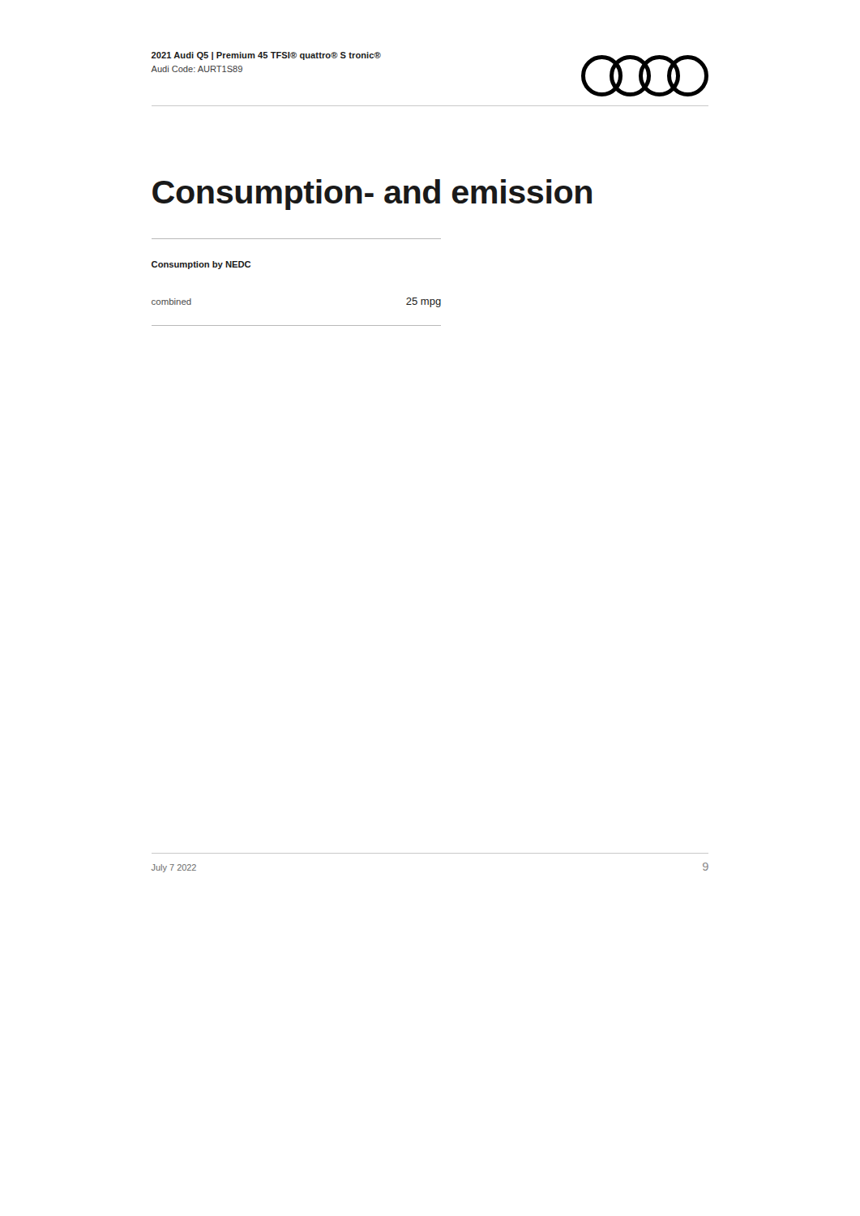2021 Audi Q5 | Premium 45 TFSI® quattro® S tronic®
Audi Code: AURT1S89
Consumption- and emission
Consumption by NEDC
combined 25 mpg
July 7 2022 9